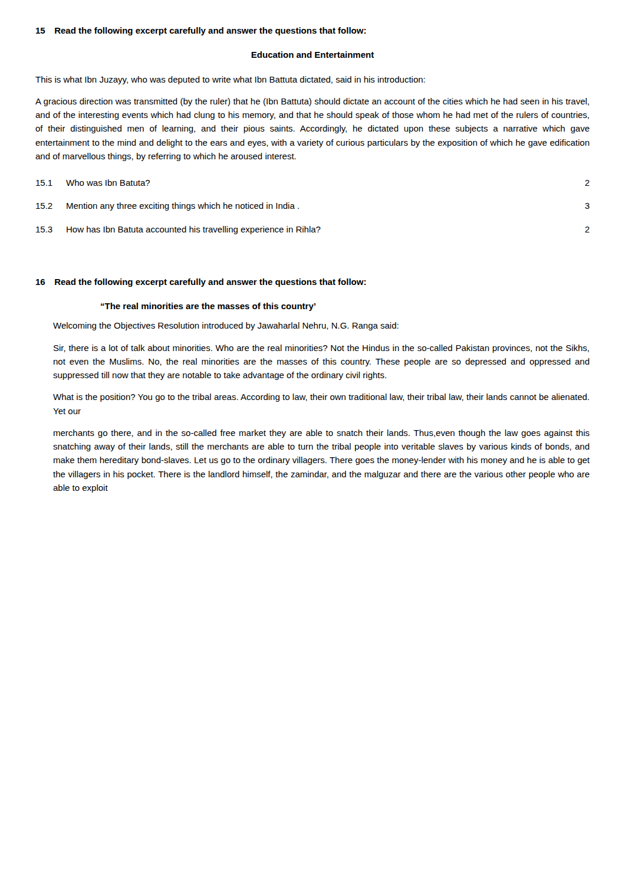15 Read the following excerpt carefully and answer the questions that follow:
Education and Entertainment
This is what Ibn Juzayy, who was deputed to write what Ibn Battuta dictated, said in his introduction:
A gracious direction was transmitted (by the ruler) that he (Ibn Battuta) should dictate an account of the cities which he had seen in his travel, and of the interesting events which had clung to his memory, and that he should speak of those whom he had met of the rulers of countries, of their distinguished men of learning, and their pious saints. Accordingly, he dictated upon these subjects a narrative which gave entertainment to the mind and delight to the ears and eyes, with a variety of curious particulars by the exposition of which he gave edification and of marvellous things, by referring to which he aroused interest.
15.1 Who was Ibn Batuta? 2
15.2 Mention any three exciting things which he noticed in India . 3
15.3 How has Ibn Batuta accounted his travelling experience in Rihla? 2
16 Read the following excerpt carefully and answer the questions that follow:
“The real minorities are the masses of this country’
Welcoming the Objectives Resolution introduced by Jawaharlal Nehru, N.G. Ranga said:
Sir, there is a lot of talk about minorities. Who are the real minorities? Not the Hindus in the so-called Pakistan provinces, not the Sikhs, not even the Muslims. No, the real minorities are the masses of this country. These people are so depressed and oppressed and suppressed till now that they are notable to take advantage of the ordinary civil rights.
What is the position? You go to the tribal areas. According to law, their own traditional law, their tribal law, their lands cannot be alienated. Yet our
merchants go there, and in the so-called free market they are able to snatch their lands. Thus,even though the law goes against this snatching away of their lands, still the merchants are able to turn the tribal people into veritable slaves by various kinds of bonds, and make them hereditary bond-slaves. Let us go to the ordinary villagers. There goes the money-lender with his money and he is able to get the villagers in his pocket. There is the landlord himself, the zamindar, and the malguzar and there are the various other people who are able to exploit